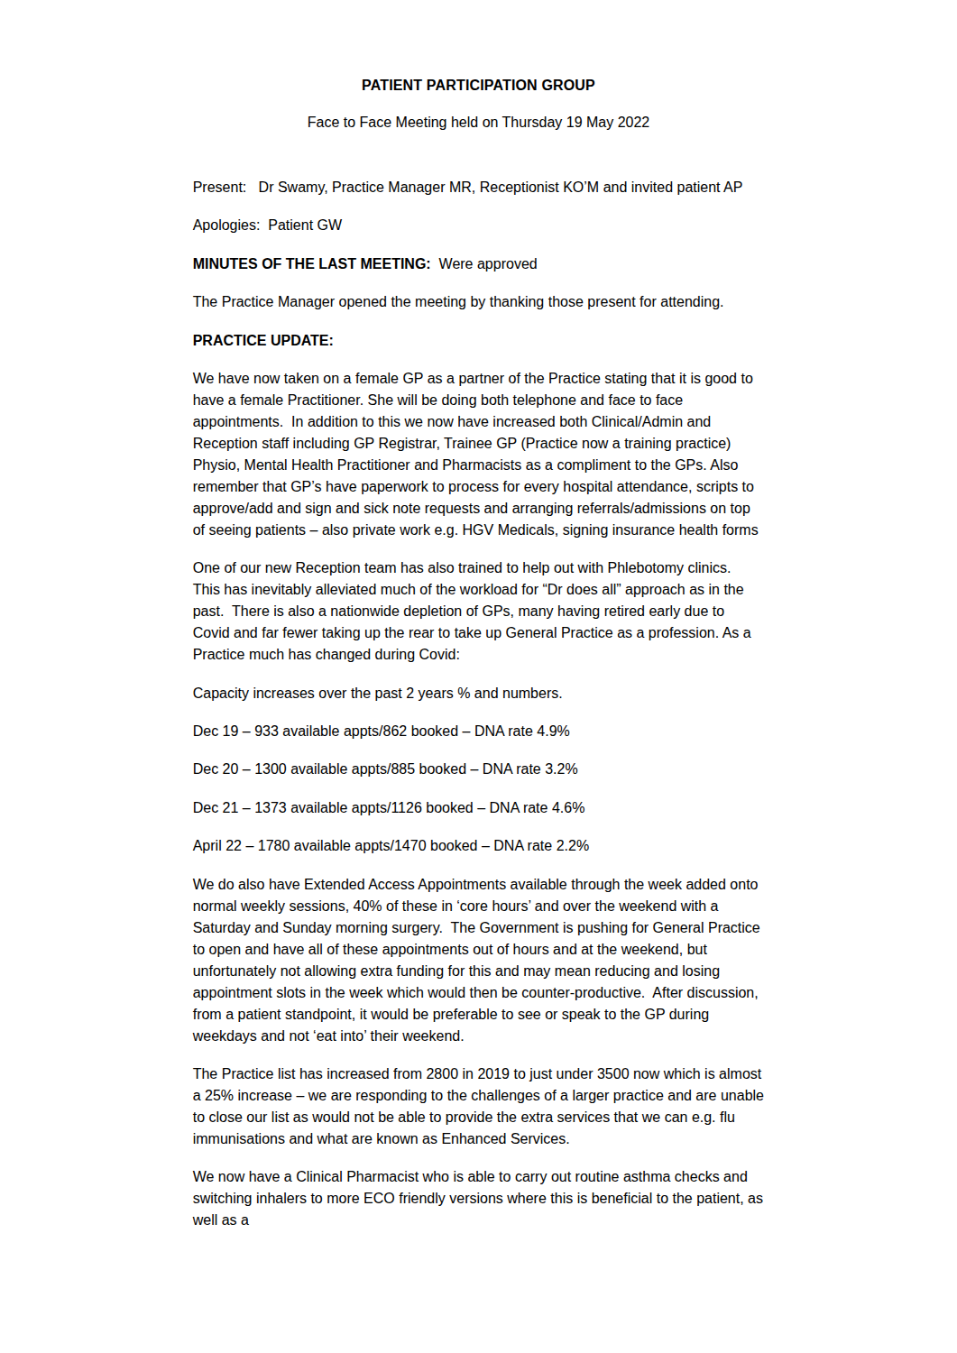PATIENT PARTICIPATION GROUP
Face to Face Meeting held on Thursday 19 May 2022
Present: Dr Swamy, Practice Manager MR, Receptionist KO’M and invited patient AP
Apologies: Patient GW
MINUTES OF THE LAST MEETING: Were approved
The Practice Manager opened the meeting by thanking those present for attending.
PRACTICE UPDATE:
We have now taken on a female GP as a partner of the Practice stating that it is good to have a female Practitioner. She will be doing both telephone and face to face appointments. In addition to this we now have increased both Clinical/Admin and Reception staff including GP Registrar, Trainee GP (Practice now a training practice) Physio, Mental Health Practitioner and Pharmacists as a compliment to the GPs. Also remember that GP’s have paperwork to process for every hospital attendance, scripts to approve/add and sign and sick note requests and arranging referrals/admissions on top of seeing patients – also private work e.g. HGV Medicals, signing insurance health forms
One of our new Reception team has also trained to help out with Phlebotomy clinics. This has inevitably alleviated much of the workload for “Dr does all” approach as in the past. There is also a nationwide depletion of GPs, many having retired early due to Covid and far fewer taking up the rear to take up General Practice as a profession. As a Practice much has changed during Covid:
Capacity increases over the past 2 years % and numbers.
Dec 19 – 933 available appts/862 booked – DNA rate 4.9%
Dec 20 – 1300 available appts/885 booked – DNA rate 3.2%
Dec 21 – 1373 available appts/1126 booked – DNA rate 4.6%
April 22 – 1780 available appts/1470 booked – DNA rate 2.2%
We do also have Extended Access Appointments available through the week added onto normal weekly sessions, 40% of these in ‘core hours’ and over the weekend with a Saturday and Sunday morning surgery. The Government is pushing for General Practice to open and have all of these appointments out of hours and at the weekend, but unfortunately not allowing extra funding for this and may mean reducing and losing appointment slots in the week which would then be counter-productive. After discussion, from a patient standpoint, it would be preferable to see or speak to the GP during weekdays and not ‘eat into’ their weekend.
The Practice list has increased from 2800 in 2019 to just under 3500 now which is almost a 25% increase – we are responding to the challenges of a larger practice and are unable to close our list as would not be able to provide the extra services that we can e.g. flu immunisations and what are known as Enhanced Services.
We now have a Clinical Pharmacist who is able to carry out routine asthma checks and switching inhalers to more ECO friendly versions where this is beneficial to the patient, as well as a